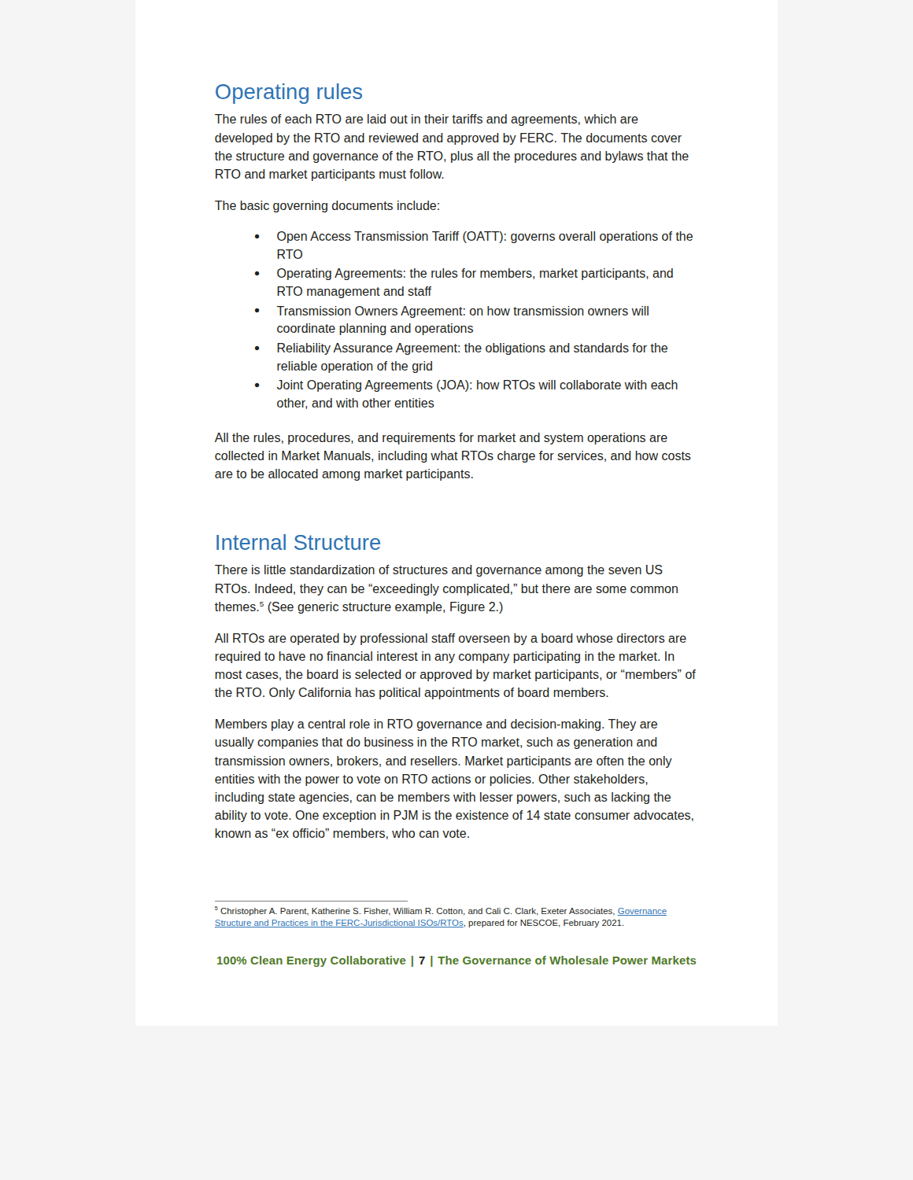Operating rules
The rules of each RTO are laid out in their tariffs and agreements, which are developed by the RTO and reviewed and approved by FERC. The documents cover the structure and governance of the RTO, plus all the procedures and bylaws that the RTO and market participants must follow.
The basic governing documents include:
Open Access Transmission Tariff (OATT): governs overall operations of the RTO
Operating Agreements: the rules for members, market participants, and RTO management and staff
Transmission Owners Agreement: on how transmission owners will coordinate planning and operations
Reliability Assurance Agreement: the obligations and standards for the reliable operation of the grid
Joint Operating Agreements (JOA): how RTOs will collaborate with each other, and with other entities
All the rules, procedures, and requirements for market and system operations are collected in Market Manuals, including what RTOs charge for services, and how costs are to be allocated among market participants.
Internal Structure
There is little standardization of structures and governance among the seven US RTOs. Indeed, they can be “exceedingly complicated,” but there are some common themes.5 (See generic structure example, Figure 2.)
All RTOs are operated by professional staff overseen by a board whose directors are required to have no financial interest in any company participating in the market. In most cases, the board is selected or approved by market participants, or “members” of the RTO. Only California has political appointments of board members.
Members play a central role in RTO governance and decision-making. They are usually companies that do business in the RTO market, such as generation and transmission owners, brokers, and resellers. Market participants are often the only entities with the power to vote on RTO actions or policies. Other stakeholders, including state agencies, can be members with lesser powers, such as lacking the ability to vote. One exception in PJM is the existence of 14 state consumer advocates, known as “ex officio” members, who can vote.
5 Christopher A. Parent, Katherine S. Fisher, William R. Cotton, and Cali C. Clark, Exeter Associates, Governance Structure and Practices in the FERC-Jurisdictional ISOs/RTOs, prepared for NESCOE, February 2021.
100% Clean Energy Collaborative | 7 | The Governance of Wholesale Power Markets